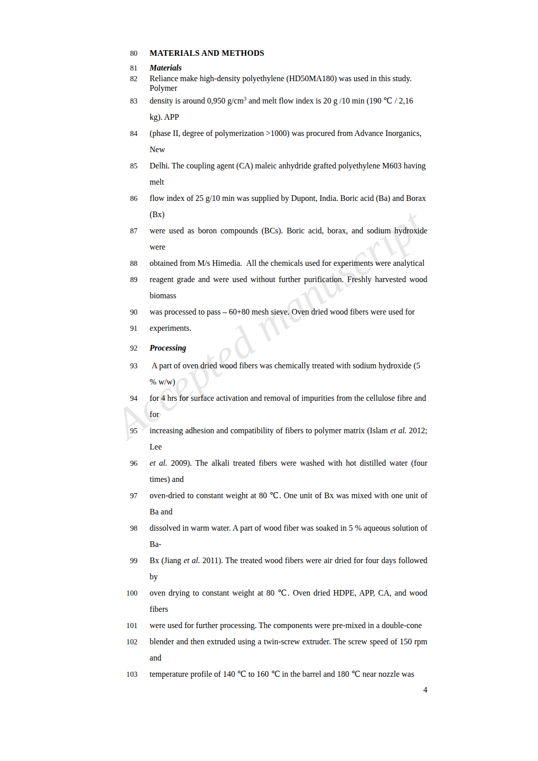Accepted manuscript
80
MATERIALS AND METHODS
81
Materials
82
Reliance make high-density polyethylene (HD50MA180) was used in this study. Polymer
83
density is around 0,950 g/cm3 and melt flow index is 20 g /10 min (190 ℃ / 2,16 kg). APP
84
(phase II, degree of polymerization >1000) was procured from Advance Inorganics, New
85
Delhi. The coupling agent (CA) maleic anhydride grafted polyethylene M603 having melt
86
flow index of 25 g/10 min was supplied by Dupont, India. Boric acid (Ba) and Borax (Bx)
87
were used as boron compounds (BCs). Boric acid, borax, and sodium hydroxide were
88
obtained from M/s Himedia. All the chemicals used for experiments were analytical
89
reagent grade and were used without further purification. Freshly harvested wood biomass
90
was processed to pass – 60+80 mesh sieve. Oven dried wood fibers were used for
91
experiments.
92
Processing
93
A part of oven dried wood fibers was chemically treated with sodium hydroxide (5 % w/w)
94
for 4 hrs for surface activation and removal of impurities from the cellulose fibre and for
95
increasing adhesion and compatibility of fibers to polymer matrix (Islam et al. 2012; Lee
96
et al. 2009). The alkali treated fibers were washed with hot distilled water (four times) and
97
oven-dried to constant weight at 80 ℃. One unit of Bx was mixed with one unit of Ba and
98
dissolved in warm water. A part of wood fiber was soaked in 5 % aqueous solution of Ba-
99
Bx (Jiang et al. 2011). The treated wood fibers were air dried for four days followed by
100
oven drying to constant weight at 80 ℃. Oven dried HDPE, APP, CA, and wood fibers
101
were used for further processing. The components were pre-mixed in a double-cone
102
blender and then extruded using a twin-screw extruder. The screw speed of 150 rpm and
103
temperature profile of 140 ℃ to 160 ℃ in the barrel and 180 ℃ near nozzle was
4